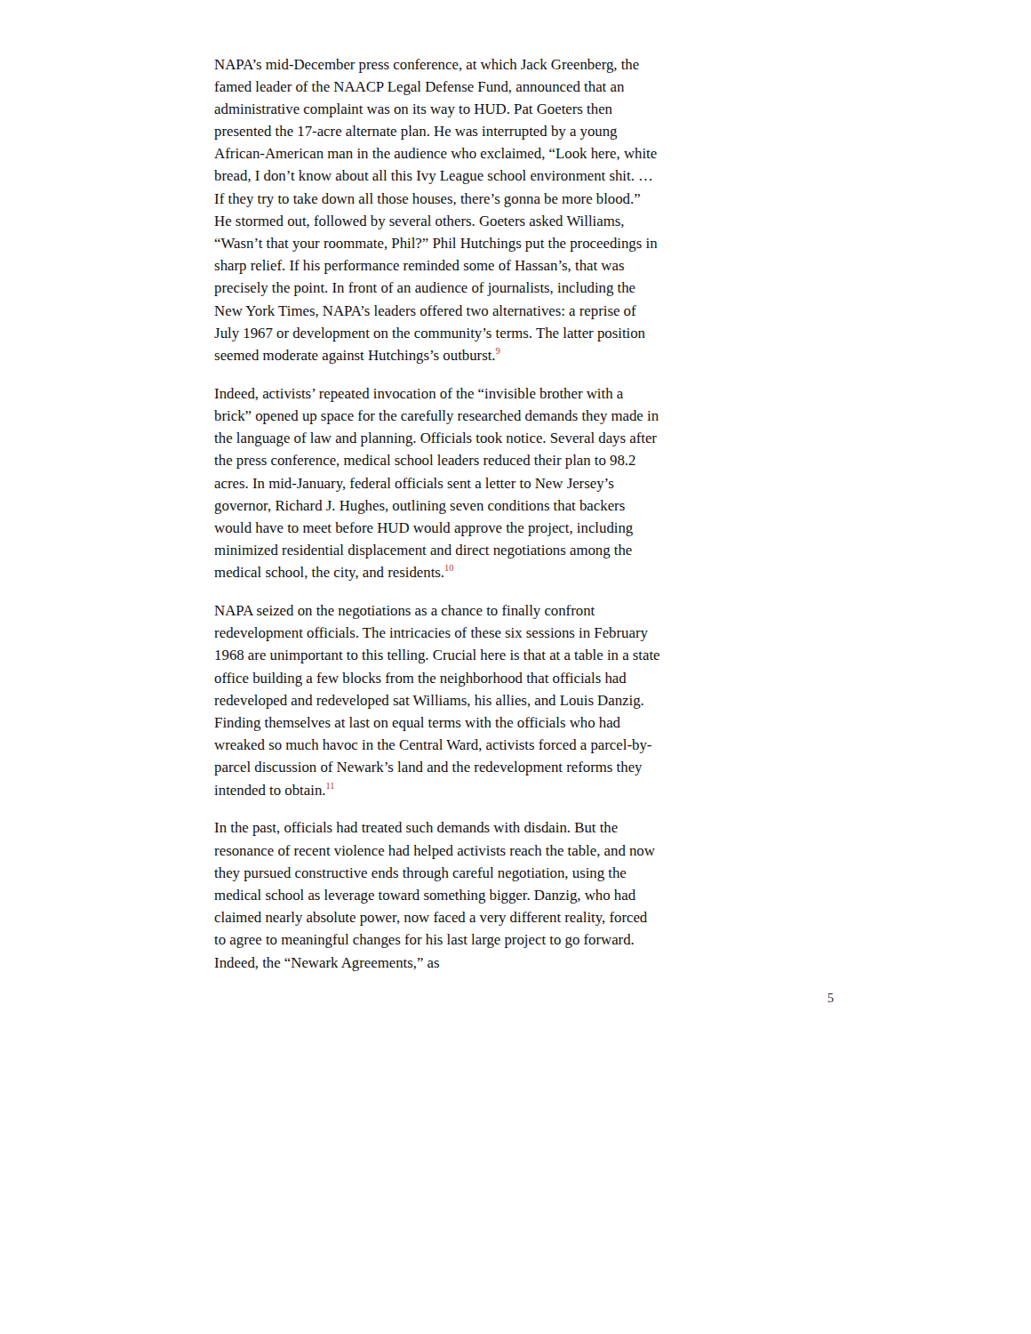NAPA’s mid-December press conference, at which Jack Greenberg, the famed leader of the NAACP Legal Defense Fund, announced that an administrative complaint was on its way to HUD. Pat Goeters then presented the 17-acre alternate plan. He was interrupted by a young African-American man in the audience who exclaimed, “Look here, white bread, I don’t know about all this Ivy League school environment shit. … If they try to take down all those houses, there’s gonna be more blood.” He stormed out, followed by several others. Goeters asked Williams, “Wasn’t that your roommate, Phil?” Phil Hutchings put the proceedings in sharp relief. If his performance reminded some of Hassan’s, that was precisely the point. In front of an audience of journalists, including the New York Times, NAPA’s leaders offered two alternatives: a reprise of July 1967 or development on the community’s terms. The latter position seemed moderate against Hutchings’s outburst.9
Indeed, activists’ repeated invocation of the “invisible brother with a brick” opened up space for the carefully researched demands they made in the language of law and planning. Officials took notice. Several days after the press conference, medical school leaders reduced their plan to 98.2 acres. In mid-January, federal officials sent a letter to New Jersey’s governor, Richard J. Hughes, outlining seven conditions that backers would have to meet before HUD would approve the project, including minimized residential displacement and direct negotiations among the medical school, the city, and residents.10
NAPA seized on the negotiations as a chance to finally confront redevelopment officials. The intricacies of these six sessions in February 1968 are unimportant to this telling. Crucial here is that at a table in a state office building a few blocks from the neighborhood that officials had redeveloped and redeveloped sat Williams, his allies, and Louis Danzig. Finding themselves at last on equal terms with the officials who had wreaked so much havoc in the Central Ward, activists forced a parcel-by-parcel discussion of Newark’s land and the redevelopment reforms they intended to obtain.11
In the past, officials had treated such demands with disdain. But the resonance of recent violence had helped activists reach the table, and now they pursued constructive ends through careful negotiation, using the medical school as leverage toward something bigger. Danzig, who had claimed nearly absolute power, now faced a very different reality, forced to agree to meaningful changes for his last large project to go forward. Indeed, the “Newark Agreements,” as
5